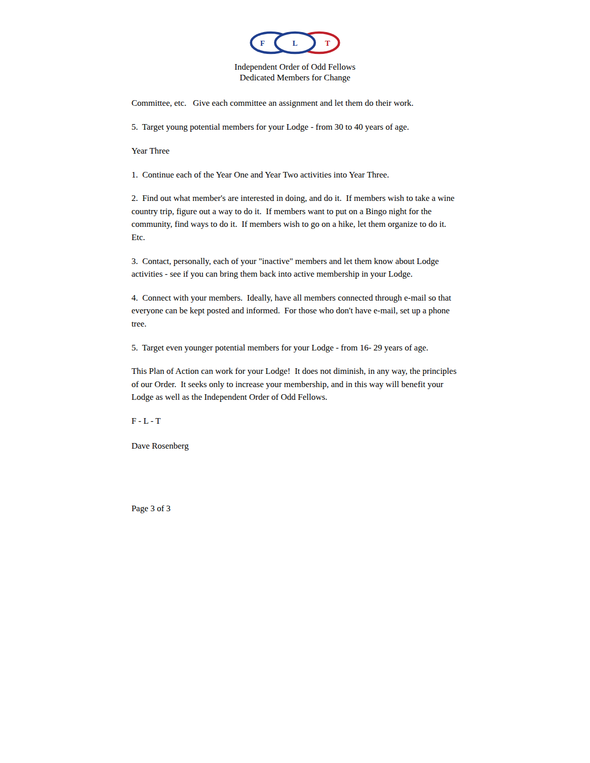F L T
Independent Order of Odd Fellows
Dedicated Members for Change
Committee, etc. Give each committee an assignment and let them do their work.
5. Target young potential members for your Lodge - from 30 to 40 years of age.
Year Three
1. Continue each of the Year One and Year Two activities into Year Three.
2. Find out what member's are interested in doing, and do it. If members wish to take a wine country trip, figure out a way to do it. If members want to put on a Bingo night for the community, find ways to do it. If members wish to go on a hike, let them organize to do it. Etc.
3. Contact, personally, each of your "inactive" members and let them know about Lodge activities - see if you can bring them back into active membership in your Lodge.
4. Connect with your members. Ideally, have all members connected through e-mail so that everyone can be kept posted and informed. For those who don't have e-mail, set up a phone tree.
5. Target even younger potential members for your Lodge - from 16- 29 years of age.
This Plan of Action can work for your Lodge! It does not diminish, in any way, the principles of our Order. It seeks only to increase your membership, and in this way will benefit your Lodge as well as the Independent Order of Odd Fellows.
F - L - T
Dave Rosenberg
Page 3 of 3